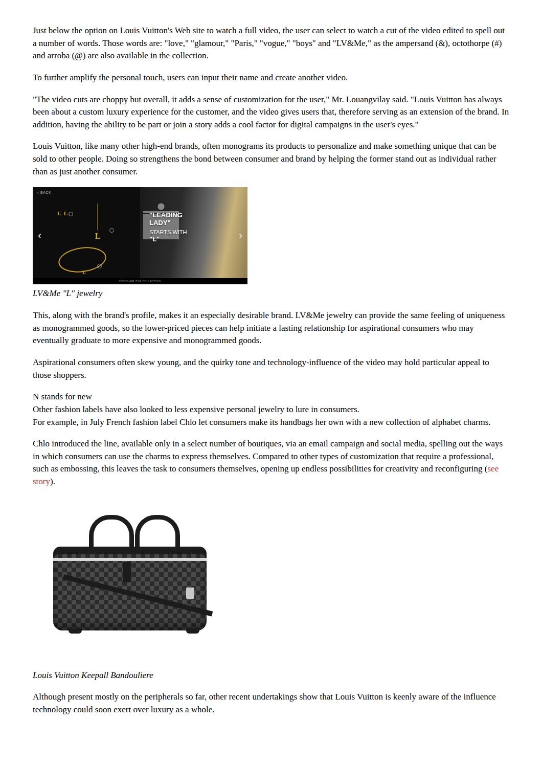Just below the option on Louis Vuitton's Web site to watch a full video, the user can select to watch a cut of the video edited to spell out a number of words. Those words are: "love," "glamour," "Paris," "vogue," "boys" and "LV&Me," as the ampersand (&), octothorpe (#) and arroba (@) are also available in the collection.
To further amplify the personal touch, users can input their name and create another video.
"The video cuts are choppy but overall, it adds a sense of customization for the user," Mr. Louangvilay said. "Louis Vuitton has always been about a custom luxury experience for the customer, and the video gives users that, therefore serving as an extension of the brand. In addition, having the ability to be part or join a story adds a cool factor for digital campaigns in the user's eyes."
Louis Vuitton, like many other high-end brands, often monograms its products to personalize and make something unique that can be sold to other people. Doing so strengthens the bond between consumer and brand by helping the former stand out as individual rather than as just another consumer.
< BACK
‹
L L
L
L
"LEADING LADY" STARTS WITH "L"
›
DISCOVER THE COLLECTION
LV&Me "L" jewelry
This, along with the brand's profile, makes it an especially desirable brand. LV&Me jewelry can provide the same feeling of uniqueness as monogrammed goods, so the lower-priced pieces can help initiate a lasting relationship for aspirational consumers who may eventually graduate to more expensive and monogrammed goods.
Aspirational consumers often skew young, and the quirky tone and technology-influence of the video may hold particular appeal to those shoppers.
N stands for new
Other fashion labels have also looked to less expensive personal jewelry to lure in consumers.
For example, in July French fashion label Chlo let consumers make its handbags her own with a new collection of alphabet charms.
Chlo introduced the line, available only in a select number of boutiques, via an email campaign and social media, spelling out the ways in which consumers can use the charms to express themselves. Compared to other types of customization that require a professional, such as embossing, this leaves the task to consumers themselves, opening up endless possibilities for creativity and reconfiguring (see story).
Louis Vuitton Keepall Bandouliere
Although present mostly on the peripherals so far, other recent undertakings show that Louis Vuitton is keenly aware of the influence technology could soon exert over luxury as a whole.